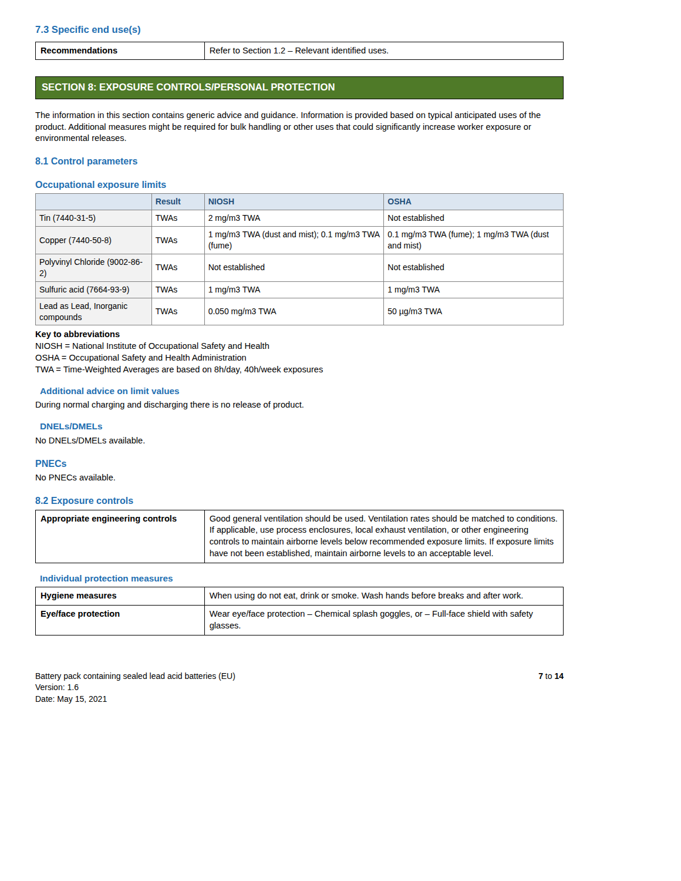7.3 Specific end use(s)
| Recommendations | Refer to Section 1.2 – Relevant identified uses. |
SECTION 8: EXPOSURE CONTROLS/PERSONAL PROTECTION
The information in this section contains generic advice and guidance. Information is provided based on typical anticipated uses of the product. Additional measures might be required for bulk handling or other uses that could significantly increase worker exposure or environmental releases.
8.1 Control parameters
Occupational exposure limits
| | Result | NIOSH | OSHA |
| --- | --- | --- | --- |
| Tin (7440-31-5) | TWAs | 2 mg/m3 TWA | Not established |
| Copper (7440-50-8) | TWAs | 1 mg/m3 TWA (dust and mist); 0.1 mg/m3 TWA (fume) | 0.1 mg/m3 TWA (fume); 1 mg/m3 TWA (dust and mist) |
| Polyvinyl Chloride (9002-86-2) | TWAs | Not established | Not established |
| Sulfuric acid (7664-93-9) | TWAs | 1 mg/m3 TWA | 1 mg/m3 TWA |
| Lead as Lead, Inorganic compounds | TWAs | 0.050 mg/m3 TWA | 50 µg/m3 TWA |
Key to abbreviations
NIOSH = National Institute of Occupational Safety and Health
OSHA = Occupational Safety and Health Administration
TWA = Time-Weighted Averages are based on 8h/day, 40h/week exposures
Additional advice on limit values
During normal charging and discharging there is no release of product.
DNELs/DMELs
No DNELs/DMELs available.
PNECs
No PNECs available.
8.2 Exposure controls
| Appropriate engineering controls | Good general ventilation should be used. Ventilation rates should be matched to conditions. If applicable, use process enclosures, local exhaust ventilation, or other engineering controls to maintain airborne levels below recommended exposure limits. If exposure limits have not been established, maintain airborne levels to an acceptable level. |
Individual protection measures
| Hygiene measures | When using do not eat, drink or smoke. Wash hands before breaks and after work. |
| Eye/face protection | Wear eye/face protection – Chemical splash goggles, or – Full-face shield with safety glasses. |
Battery pack containing sealed lead acid batteries (EU)
Version: 1.6
Date: May 15, 2021
7 to 14